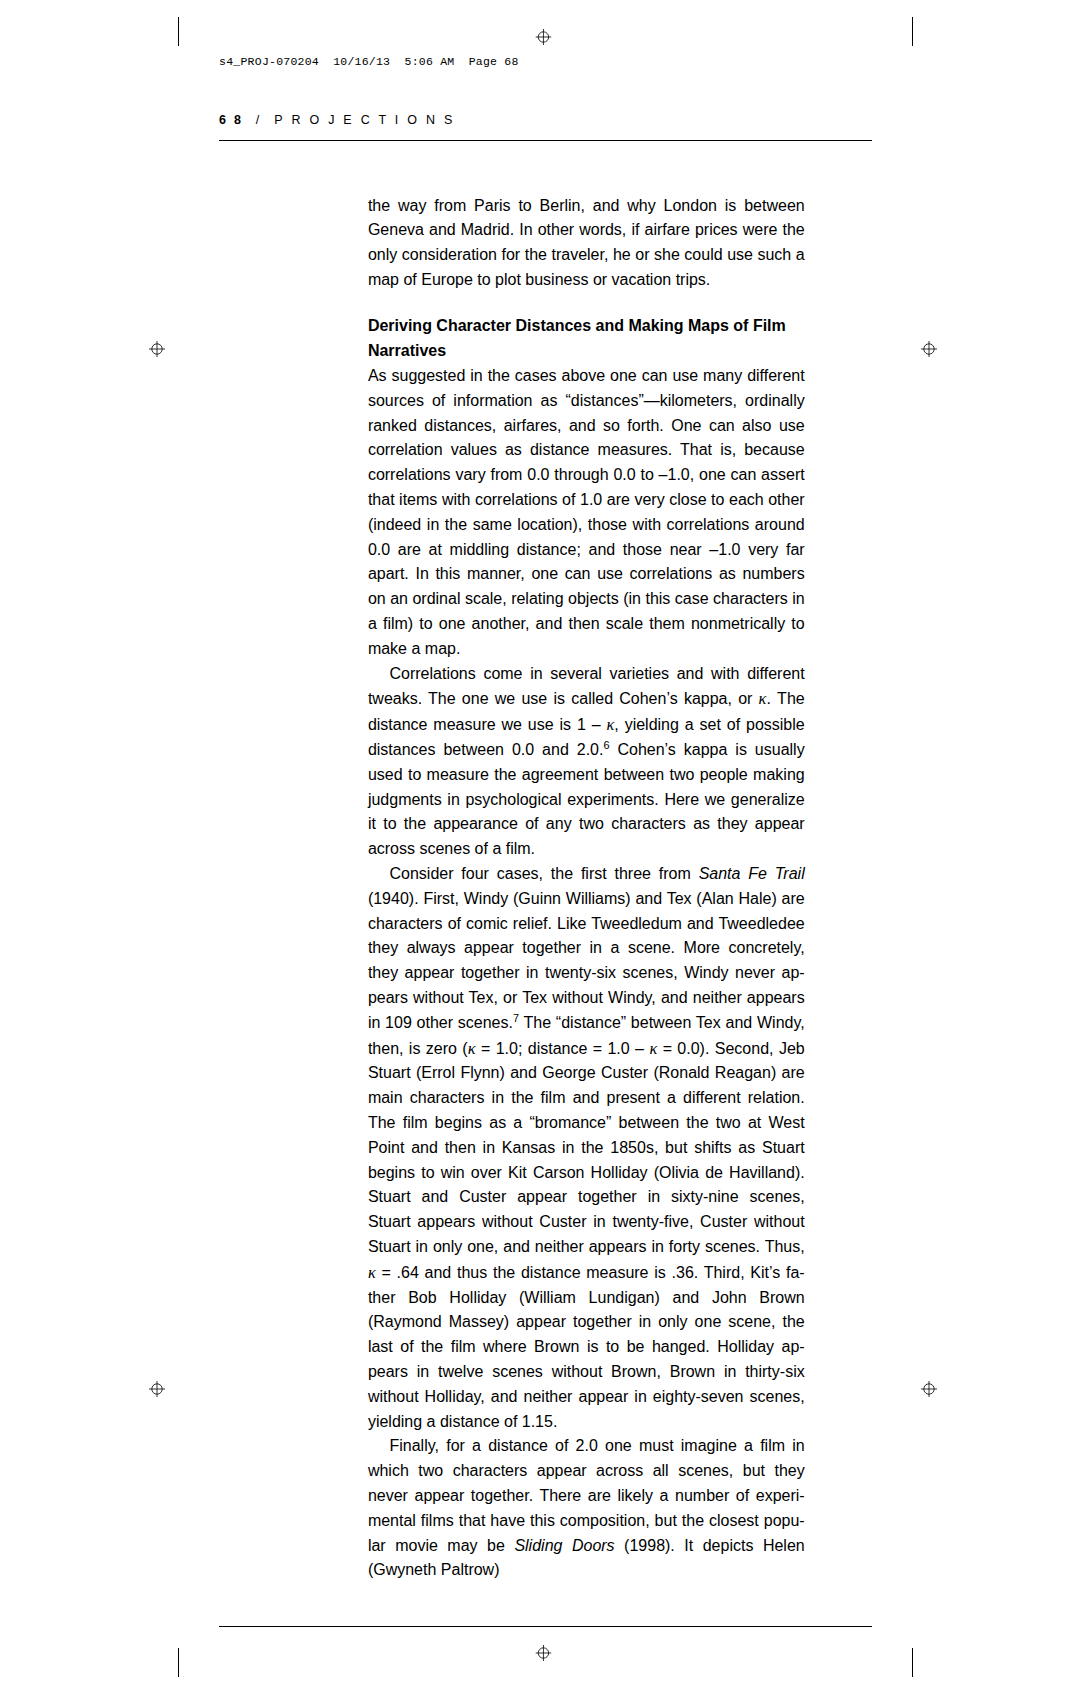s4_PROJ-070204 10/16/13 5:06 AM Page 68
6 8 / P R O J E C T I O N S
the way from Paris to Berlin, and why London is between Geneva and Madrid. In other words, if airfare prices were the only consideration for the traveler, he or she could use such a map of Europe to plot business or vacation trips.
Deriving Character Distances and Making Maps of Film Narratives
As suggested in the cases above one can use many different sources of information as “distances”—kilometers, ordinally ranked distances, airfares, and so forth. One can also use correlation values as distance measures. That is, because correlations vary from 0.0 through 0.0 to –1.0, one can assert that items with correlations of 1.0 are very close to each other (indeed in the same location), those with correlations around 0.0 are at middling distance; and those near –1.0 very far apart. In this manner, one can use correlations as numbers on an ordinal scale, relating objects (in this case characters in a film) to one another, and then scale them nonmetrically to make a map.
Correlations come in several varieties and with different tweaks. The one we use is called Cohen’s kappa, or κ. The distance measure we use is 1 – κ, yielding a set of possible distances between 0.0 and 2.0.6 Cohen’s kappa is usually used to measure the agreement between two people making judgments in psychological experiments. Here we generalize it to the appearance of any two characters as they appear across scenes of a film.
Consider four cases, the first three from Santa Fe Trail (1940). First, Windy (Guinn Williams) and Tex (Alan Hale) are characters of comic relief. Like Tweedledum and Tweedledee they always appear together in a scene. More concretely, they appear together in twenty-six scenes, Windy never appears without Tex, or Tex without Windy, and neither appears in 109 other scenes.7 The “distance” between Tex and Windy, then, is zero (κ = 1.0; distance = 1.0 – κ = 0.0). Second, Jeb Stuart (Errol Flynn) and George Custer (Ronald Reagan) are main characters in the film and present a different relation. The film begins as a “bromance” between the two at West Point and then in Kansas in the 1850s, but shifts as Stuart begins to win over Kit Carson Holliday (Olivia de Havilland). Stuart and Custer appear together in sixty-nine scenes, Stuart appears without Custer in twenty-five, Custer without Stuart in only one, and neither appears in forty scenes. Thus, κ = .64 and thus the distance measure is .36. Third, Kit’s father Bob Holliday (William Lundigan) and John Brown (Raymond Massey) appear together in only one scene, the last of the film where Brown is to be hanged. Holliday appears in twelve scenes without Brown, Brown in thirty-six without Holliday, and neither appear in eighty-seven scenes, yielding a distance of 1.15.
Finally, for a distance of 2.0 one must imagine a film in which two characters appear across all scenes, but they never appear together. There are likely a number of experimental films that have this composition, but the closest popular movie may be Sliding Doors (1998). It depicts Helen (Gwyneth Paltrow)